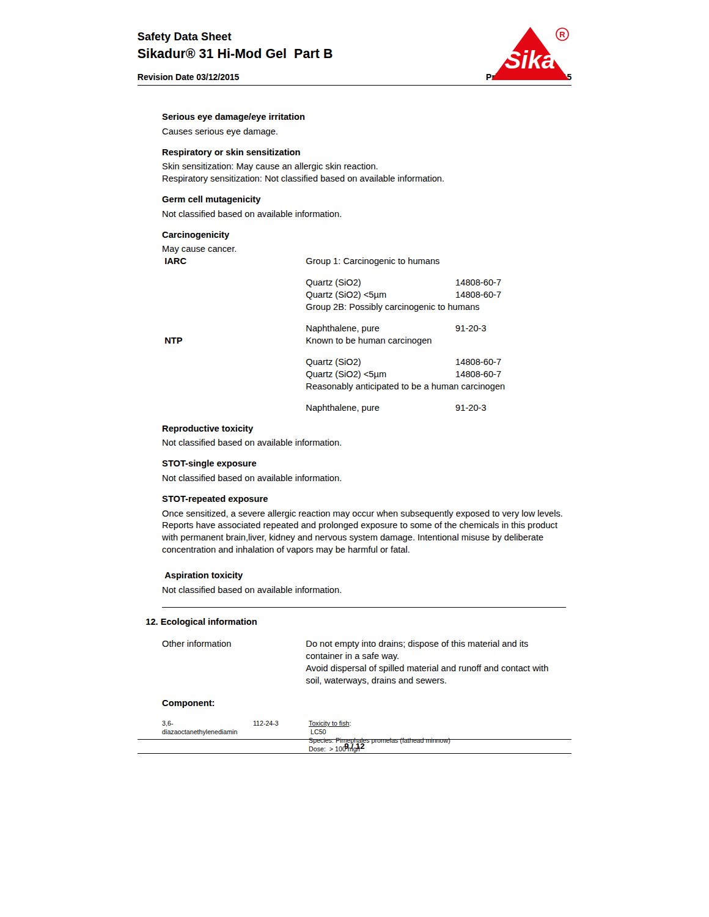Sika R
Safety Data Sheet
Sikadur® 31 Hi-Mod Gel Part B
Revision Date 03/12/2015 Print Date 03/19/2015
Serious eye damage/eye irritation
Causes serious eye damage.
Respiratory or skin sensitization
Skin sensitization: May cause an allergic skin reaction.
Respiratory sensitization: Not classified based on available information.
Germ cell mutagenicity
Not classified based on available information.
Carcinogenicity
May cause cancer.
| IARC | Group 1: Carcinogenic to humans |
| | Quartz (SiO2) 14808-60-7 |
| | Quartz (SiO2) <5µm 14808-60-7 |
| | Group 2B: Possibly carcinogenic to humans |
| | Naphthalene, pure 91-20-3 |
| NTP | Known to be human carcinogen |
| | Quartz (SiO2) 14808-60-7 |
| | Quartz (SiO2) <5µm 14808-60-7 |
| | Reasonably anticipated to be a human carcinogen |
| | Naphthalene, pure 91-20-3 |
Reproductive toxicity
Not classified based on available information.
STOT-single exposure
Not classified based on available information.
STOT-repeated exposure
Once sensitized, a severe allergic reaction may occur when subsequently exposed to very low levels.
Reports have associated repeated and prolonged exposure to some of the chemicals in this product with permanent brain,liver, kidney and nervous system damage. Intentional misuse by deliberate concentration and inhalation of vapors may be harmful or fatal.
Aspiration toxicity
Not classified based on available information.
12. Ecological information
Other information
Do not empty into drains; dispose of this material and its container in a safe way.
Avoid dispersal of spilled material and runoff and contact with soil, waterways, drains and sewers.
Component:
| 3,6- diazaoctanethylenediamin | 112-24-3 | Toxicity to fish : LC50 Species: Pimephales promelas (fathead minnow) Dose: > 100 mg/l |
9 / 12